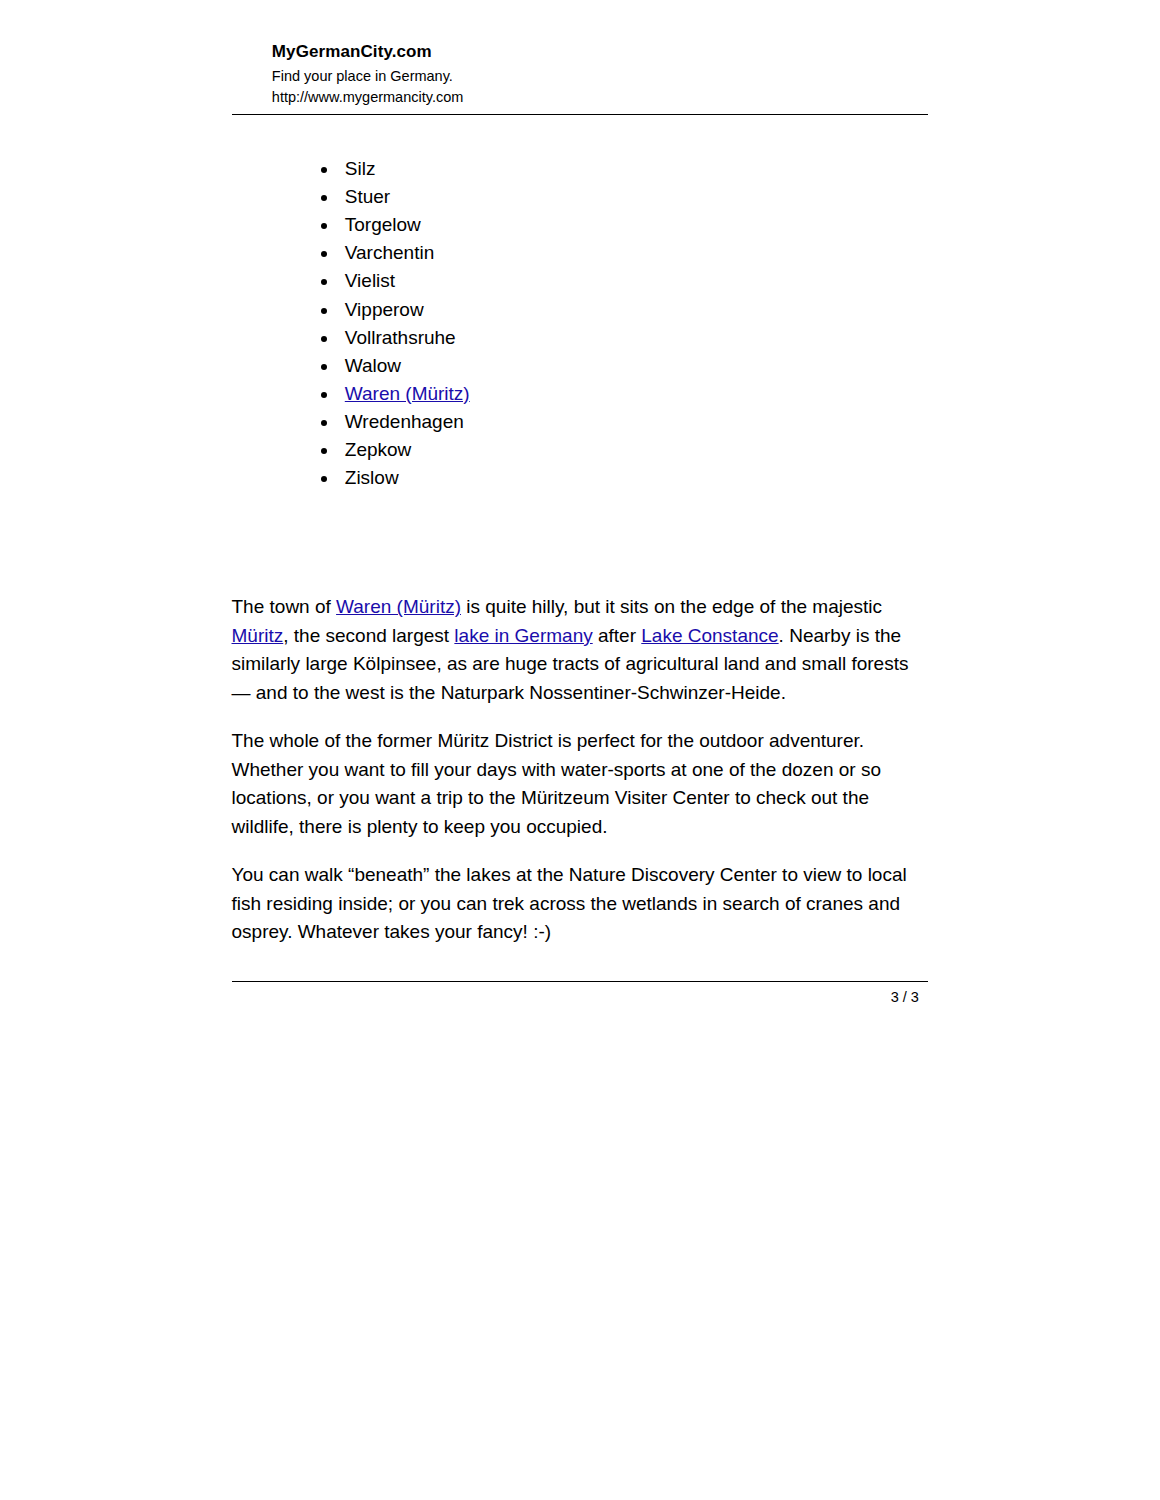MyGermanCity.com
Find your place in Germany.
http://www.mygermancity.com
Silz
Stuer
Torgelow
Varchentin
Vielist
Vipperow
Vollrathsruhe
Walow
Waren (Müritz)
Wredenhagen
Zepkow
Zislow
The town of Waren (Müritz) is quite hilly, but it sits on the edge of the majestic Müritz, the second largest lake in Germany after Lake Constance. Nearby is the similarly large Kölpinsee, as are huge tracts of agricultural land and small forests — and to the west is the Naturpark Nossentiner-Schwinzer-Heide.
The whole of the former Müritz District is perfect for the outdoor adventurer. Whether you want to fill your days with water-sports at one of the dozen or so locations, or you want a trip to the Müritzeum Visiter Center to check out the wildlife, there is plenty to keep you occupied.
You can walk “beneath” the lakes at the Nature Discovery Center to view to local fish residing inside; or you can trek across the wetlands in search of cranes and osprey. Whatever takes your fancy! :-)
3 / 3